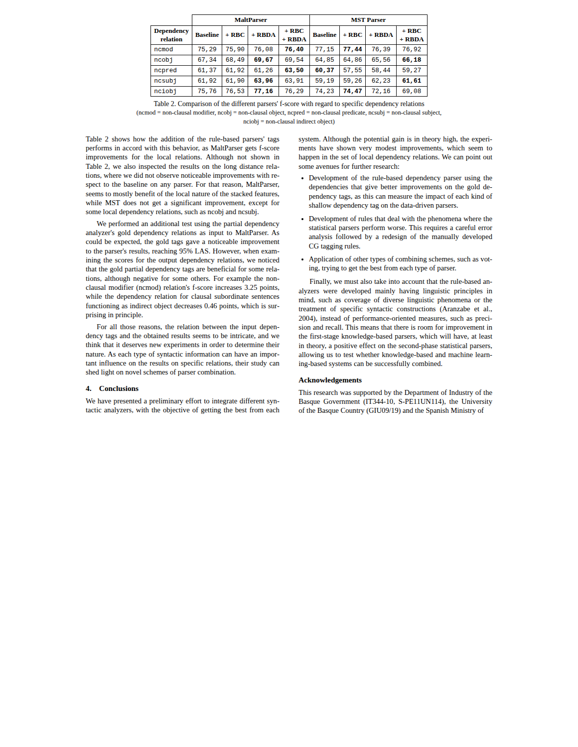| | MaltParser | MST Parser |
| --- | --- | --- |
| Dependency relation | Baseline | + RBC | + RBDA | + RBC + RBDA | Baseline | + RBC | + RBDA | + RBC + RBDA |
| ncmod | 75,29 | 75,90 | 76,08 | 76,40 | 77,15 | 77,44 | 76,39 | 76,92 |
| ncobj | 67,34 | 68,49 | 69,67 | 69,54 | 64,85 | 64,86 | 65,56 | 66,18 |
| ncpred | 61,37 | 61,92 | 61,26 | 63,50 | 60,37 | 57,55 | 58,44 | 59,27 |
| ncsubj | 61,92 | 61,90 | 63,96 | 63,91 | 59,19 | 59,26 | 62,23 | 61,61 |
| nciobj | 75,76 | 76,53 | 77,16 | 76,29 | 74,23 | 74,47 | 72,16 | 69,08 |
Table 2. Comparison of the different parsers' f-score with regard to specific dependency relations
(ncmod = non-clausal modifier, ncobj = non-clausal object, ncpred = non-clausal predicate, ncsubj = non-clausal subject,
nciobj = non-clausal indirect object)
Table 2 shows how the addition of the rule-based parsers' tags performs in accord with this behavior, as MaltParser gets f-score improvements for the local relations. Although not shown in Table 2, we also inspected the results on the long distance relations, where we did not observe noticeable improvements with respect to the baseline on any parser. For that reason, MaltParser, seems to mostly benefit of the local nature of the stacked features, while MST does not get a significant improvement, except for some local dependency relations, such as ncobj and ncsubj.
We performed an additional test using the partial dependency analyzer's gold dependency relations as input to MaltParser. As could be expected, the gold tags gave a noticeable improvement to the parser's results, reaching 95% LAS. However, when examining the scores for the output dependency relations, we noticed that the gold partial dependency tags are beneficial for some relations, although negative for some others. For example the non-clausal modifier (ncmod) relation's f-score increases 3.25 points, while the dependency relation for clausal subordinate sentences functioning as indirect object decreases 0.46 points, which is surprising in principle.
For all those reasons, the relation between the input dependency tags and the obtained results seems to be intricate, and we think that it deserves new experiments in order to determine their nature. As each type of syntactic information can have an important influence on the results on specific relations, their study can shed light on novel schemes of parser combination.
4. Conclusions
We have presented a preliminary effort to integrate different syntactic analyzers, with the objective of getting the best from each system. Although the potential gain is in theory high, the experiments have shown very modest improvements, which seem to happen in the set of local dependency relations. We can point out some avenues for further research:
Development of the rule-based dependency parser using the dependencies that give better improvements on the gold dependency tags, as this can measure the impact of each kind of shallow dependency tag on the data-driven parsers.
Development of rules that deal with the phenomena where the statistical parsers perform worse. This requires a careful error analysis followed by a redesign of the manually developed CG tagging rules.
Application of other types of combining schemes, such as voting, trying to get the best from each type of parser.
Finally, we must also take into account that the rule-based analyzers were developed mainly having linguistic principles in mind, such as coverage of diverse linguistic phenomena or the treatment of specific syntactic constructions (Aranzabe et al., 2004), instead of performance-oriented measures, such as precision and recall. This means that there is room for improvement in the first-stage knowledge-based parsers, which will have, at least in theory, a positive effect on the second-phase statistical parsers, allowing us to test whether knowledge-based and machine learning-based systems can be successfully combined.
Acknowledgements
This research was supported by the Department of Industry of the Basque Government (IT344-10, S-PE11UN114), the University of the Basque Country (GIU09/19) and the Spanish Ministry of